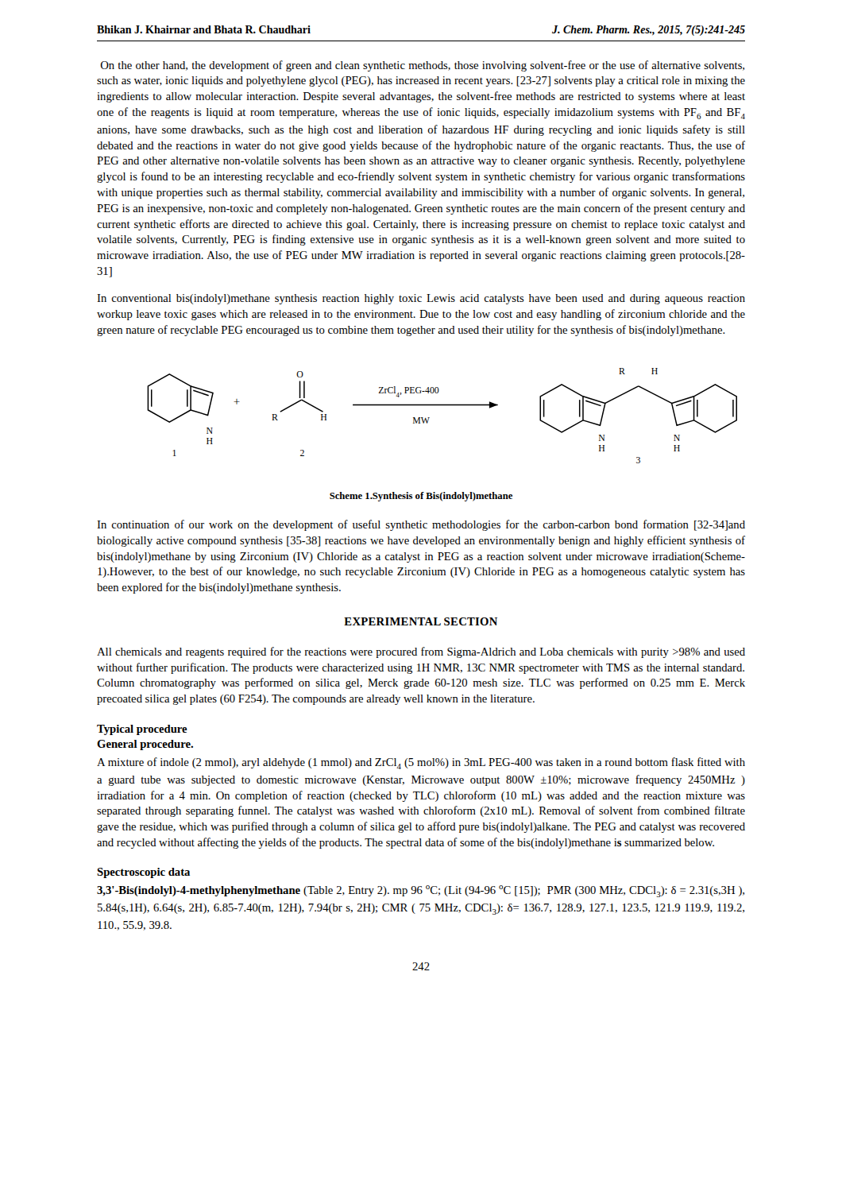Bhikan J. Khairnar and Bhata R. Chaudhari J. Chem. Pharm. Res., 2015, 7(5):241-245
On the other hand, the development of green and clean synthetic methods, those involving solvent-free or the use of alternative solvents, such as water, ionic liquids and polyethylene glycol (PEG), has increased in recent years. [23-27] solvents play a critical role in mixing the ingredients to allow molecular interaction. Despite several advantages, the solvent-free methods are restricted to systems where at least one of the reagents is liquid at room temperature, whereas the use of ionic liquids, especially imidazolium systems with PF6 and BF4 anions, have some drawbacks, such as the high cost and liberation of hazardous HF during recycling and ionic liquids safety is still debated and the reactions in water do not give good yields because of the hydrophobic nature of the organic reactants. Thus, the use of PEG and other alternative non-volatile solvents has been shown as an attractive way to cleaner organic synthesis. Recently, polyethylene glycol is found to be an interesting recyclable and eco-friendly solvent system in synthetic chemistry for various organic transformations with unique properties such as thermal stability, commercial availability and immiscibility with a number of organic solvents. In general, PEG is an inexpensive, non-toxic and completely non-halogenated. Green synthetic routes are the main concern of the present century and current synthetic efforts are directed to achieve this goal. Certainly, there is increasing pressure on chemist to replace toxic catalyst and volatile solvents, Currently, PEG is finding extensive use in organic synthesis as it is a well-known green solvent and more suited to microwave irradiation. Also, the use of PEG under MW irradiation is reported in several organic reactions claiming green protocols.[28-31]
In conventional bis(indolyl)methane synthesis reaction highly toxic Lewis acid catalysts have been used and during aqueous reaction workup leave toxic gases which are released in to the environment. Due to the low cost and easy handling of zirconium chloride and the green nature of recyclable PEG encouraged us to combine them together and used their utility for the synthesis of bis(indolyl)methane.
N H 1 + O R H 2 ZrCl4, PEG-400 MW R H N H N H 3
Scheme 1.Synthesis of Bis(indolyl)methane
In continuation of our work on the development of useful synthetic methodologies for the carbon-carbon bond formation [32-34]and biologically active compound synthesis [35-38] reactions we have developed an environmentally benign and highly efficient synthesis of bis(indolyl)methane by using Zirconium (IV) Chloride as a catalyst in PEG as a reaction solvent under microwave irradiation(Scheme-1).However, to the best of our knowledge, no such recyclable Zirconium (IV) Chloride in PEG as a homogeneous catalytic system has been explored for the bis(indolyl)methane synthesis.
EXPERIMENTAL SECTION
All chemicals and reagents required for the reactions were procured from Sigma-Aldrich and Loba chemicals with purity >98% and used without further purification. The products were characterized using 1H NMR, 13C NMR spectrometer with TMS as the internal standard. Column chromatography was performed on silica gel, Merck grade 60-120 mesh size. TLC was performed on 0.25 mm E. Merck precoated silica gel plates (60 F254). The compounds are already well known in the literature.
Typical procedure
General procedure.
A mixture of indole (2 mmol), aryl aldehyde (1 mmol) and ZrCl4 (5 mol%) in 3mL PEG-400 was taken in a round bottom flask fitted with a guard tube was subjected to domestic microwave (Kenstar, Microwave output 800W ±10%; microwave frequency 2450MHz ) irradiation for a 4 min. On completion of reaction (checked by TLC) chloroform (10 mL) was added and the reaction mixture was separated through separating funnel. The catalyst was washed with chloroform (2x10 mL). Removal of solvent from combined filtrate gave the residue, which was purified through a column of silica gel to afford pure bis(indolyl)alkane. The PEG and catalyst was recovered and recycled without affecting the yields of the products. The spectral data of some of the bis(indolyl)methane is summarized below.
Spectroscopic data
3,3'-Bis(indolyl)-4-methylphenylmethane (Table 2, Entry 2). mp 96 oC; (Lit (94-96 oC [15]); PMR (300 MHz, CDCl3): δ = 2.31(s,3H ), 5.84(s,1H), 6.64(s, 2H), 6.85-7.40(m, 12H), 7.94(br s, 2H); CMR ( 75 MHz, CDCl3): δ= 136.7, 128.9, 127.1, 123.5, 121.9 119.9, 119.2, 110., 55.9, 39.8.
242